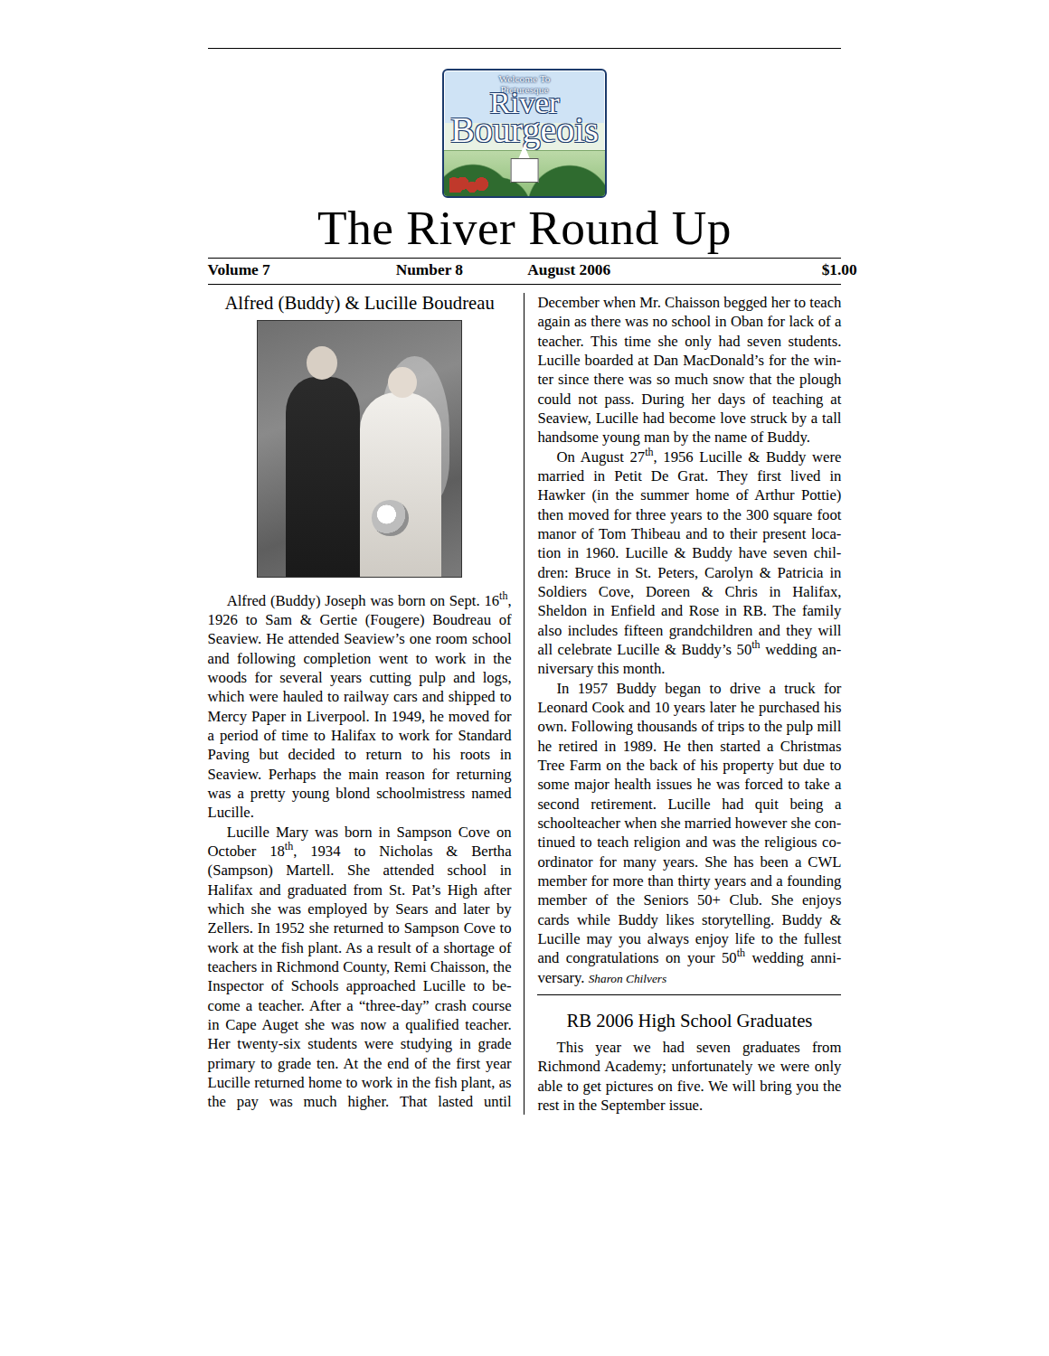Welcome To
Picturesque
River
Bourgeois
The River Round Up
Volume 7
Number 8
August 2006
$1.00
Alfred (Buddy) & Lucille Boudreau
Alfred (Buddy) Joseph was born on Sept. 16th, 1926 to Sam & Gertie (Fougere) Boudreau of Seaview. He attended Seaview’s one room school and following completion went to work in the woods for several years cutting pulp and logs, which were hauled to railway cars and shipped to Mercy Paper in Liverpool. In 1949, he moved for a period of time to Halifax to work for Standard Paving but decided to return to his roots in Seaview. Perhaps the main reason for returning was a pretty young blond schoolmistress named Lucille.
Lucille Mary was born in Sampson Cove on October 18th, 1934 to Nicholas & Bertha (Sampson) Martell. She attended school in Halifax and graduated from St. Pat’s High after which she was employed by Sears and later by Zellers. In 1952 she returned to Sampson Cove to work at the fish plant. As a result of a shortage of teachers in Richmond County, Remi Chaisson, the Inspector of Schools approached Lucille to become a teacher. After a “three-day” crash course in Cape Auget she was now a qualified teacher. Her twenty-six students were studying in grade primary to grade ten. At the end of the first year Lucille returned home to work in the fish plant, as the pay was much higher. That lasted until December when Mr. Chaisson begged her to teach again as there was no school in Oban for lack of a teacher. This time she only had seven students. Lucille boarded at Dan MacDonald’s for the winter since there was so much snow that the plough could not pass. During her days of teaching at Seaview, Lucille had become love struck by a tall handsome young man by the name of Buddy.
On August 27th, 1956 Lucille & Buddy were married in Petit De Grat. They first lived in Hawker (in the summer home of Arthur Pottie) then moved for three years to the 300 square foot manor of Tom Thibeau and to their present location in 1960. Lucille & Buddy have seven children: Bruce in St. Peters, Carolyn & Patricia in Soldiers Cove, Doreen & Chris in Halifax, Sheldon in Enfield and Rose in RB. The family also includes fifteen grandchildren and they will all celebrate Lucille & Buddy’s 50th wedding anniversary this month.
In 1957 Buddy began to drive a truck for Leonard Cook and 10 years later he purchased his own. Following thousands of trips to the pulp mill he retired in 1989. He then started a Christmas Tree Farm on the back of his property but due to some major health issues he was forced to take a second retirement. Lucille had quit being a schoolteacher when she married however she continued to teach religion and was the religious co-ordinator for many years. She has been a CWL member for more than thirty years and a founding member of the Seniors 50+ Club. She enjoys cards while Buddy likes storytelling. Buddy & Lucille may you always enjoy life to the fullest and congratulations on your 50th wedding anniversary. Sharon Chilvers
RB 2006 High School Graduates
This year we had seven graduates from Richmond Academy; unfortunately we were only able to get pictures on five. We will bring you the rest in the September issue.